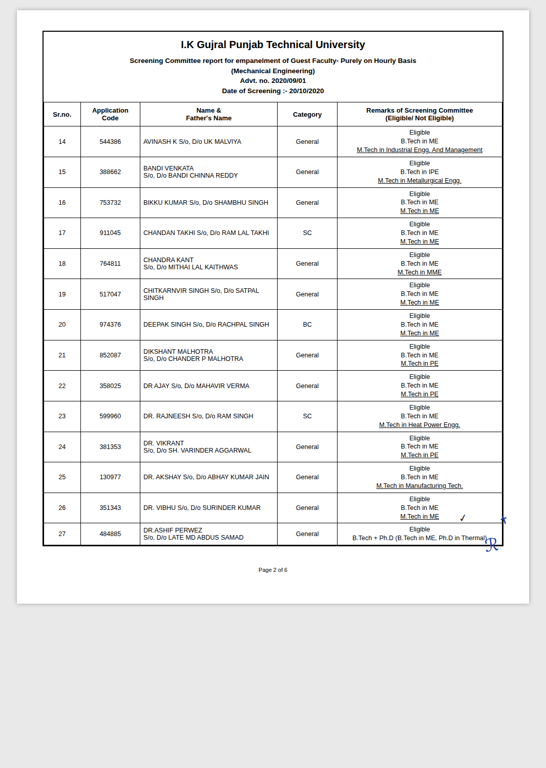I.K Gujral Punjab Technical University
Screening Committee report for empanelment of Guest Faculty- Purely on Hourly Basis
(Mechanical Engineering)
Advt. no. 2020/09/01
Date of Screening :- 20/10/2020
| Sr.no. | Application Code | Name & Father's Name | Category | Remarks of Screening Committee (Eligible/ Not Eligible) |
| --- | --- | --- | --- | --- |
| 14 | 544386 | AVINASH K S/o, D/o UK MALVIYA | General | Eligible B.Tech in ME M.Tech in Industrial Engg. And Management |
| 15 | 388662 | BANDI VENKATA S/o, D/o BANDI CHINNA REDDY | General | Eligible B.Tech in IPE M.Tech in Metallurgical Engg. |
| 16 | 753732 | BIKKU KUMAR S/o, D/o SHAMBHU SINGH | General | Eligible B.Tech in ME M.Tech in ME |
| 17 | 911045 | CHANDAN TAKHI S/o, D/o RAM LAL TAKHI | SC | Eligible B.Tech in ME M.Tech in ME |
| 18 | 764811 | CHANDRA KANT S/o, D/o MITHAI LAL KAITHWAS | General | Eligible B.Tech in ME M.Tech in MME |
| 19 | 517047 | CHITKARNVIR SINGH S/o, D/o SATPAL SINGH | General | Eligible B.Tech in ME M.Tech in ME |
| 20 | 974376 | DEEPAK SINGH S/o, D/o RACHPAL SINGH | BC | Eligible B.Tech in ME M.Tech in ME |
| 21 | 852087 | DIKSHANT MALHOTRA S/o, D/o CHANDER P MALHOTRA | General | Eligible B.Tech in ME M.Tech in PE |
| 22 | 358025 | DR AJAY S/o, D/o MAHAVIR VERMA | General | Eligible B.Tech in ME M.Tech in PE |
| 23 | 599960 | DR. RAJNEESH S/o, D/o RAM SINGH | SC | Eligible B.Tech in ME M.Tech in Heat Power Engg. |
| 24 | 381353 | DR. VIKRANT S/o, D/o SH. VARINDER AGGARWAL | General | Eligible B.Tech in ME M.Tech in PE |
| 25 | 130977 | DR. AKSHAY S/o, D/o ABHAY KUMAR JAIN | General | Eligible B.Tech in ME M.Tech in Manufacturing Tech. |
| 26 | 351343 | DR. VIBHU S/o, D/o SURINDER KUMAR | General | Eligible B.Tech in ME M.Tech in ME |
| 27 | 484885 | DR.ASHIF PERWEZ S/o, D/o LATE MD ABDUS SAMAD | General | Eligible B.Tech + Ph.D (B.Tech in ME, Ph.D in Thermal) |
✓
✝
ℛ
Page 2 of 6